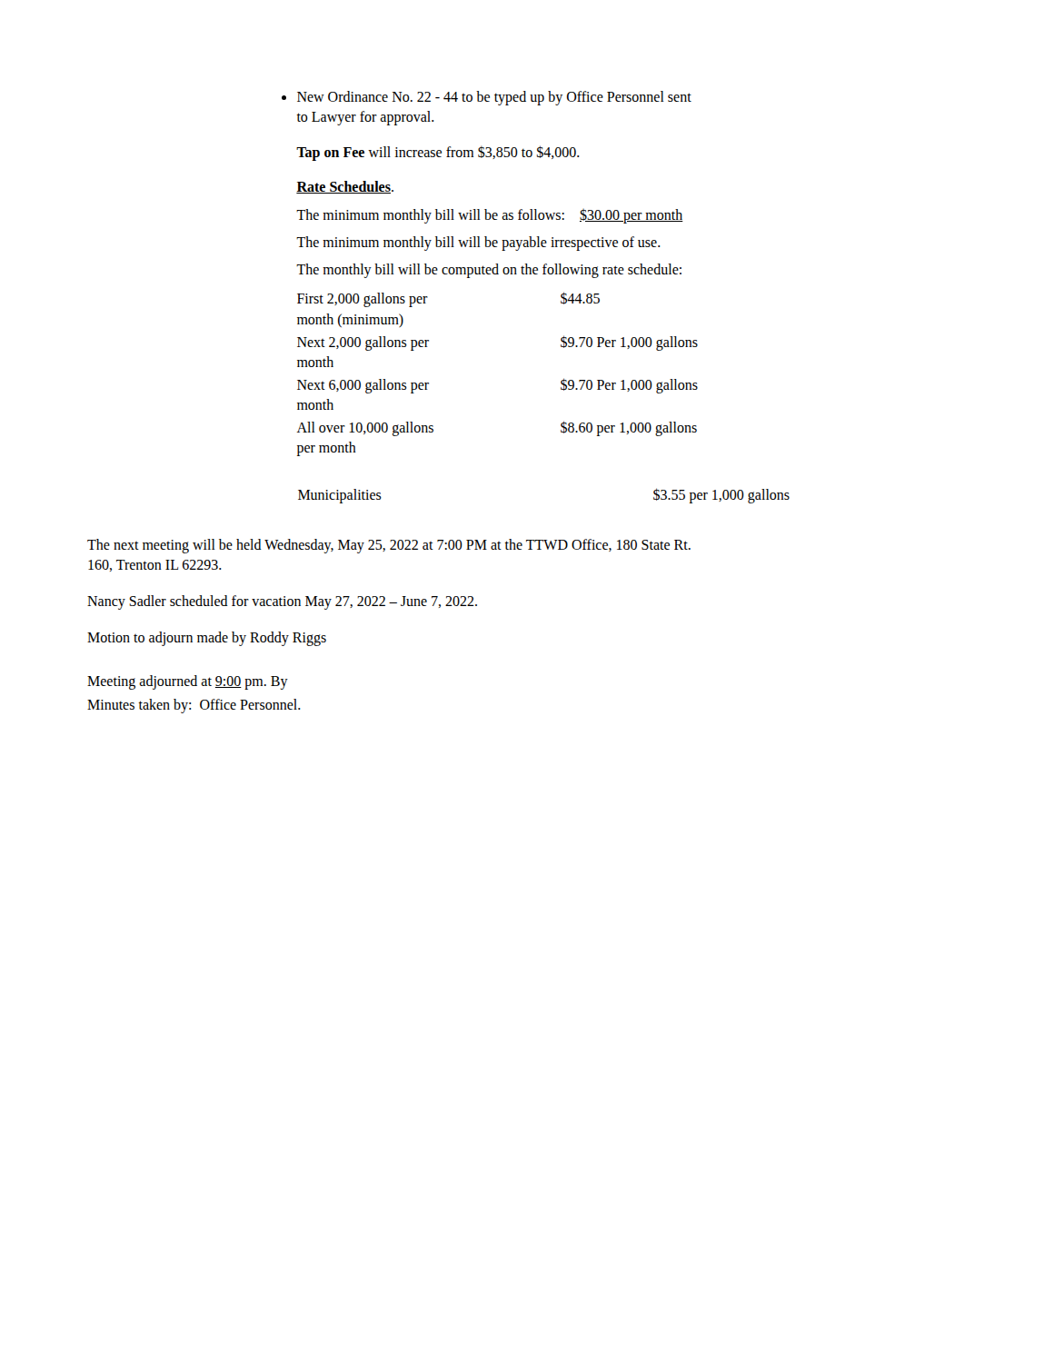New Ordinance No. 22 - 44 to be typed up by Office Personnel sent to Lawyer for approval.
Tap on Fee will increase from $3,850 to $4,000.
Rate Schedules.
The minimum monthly bill will be as follows: $30.00 per month
The minimum monthly bill will be payable irrespective of use.
The monthly bill will be computed on the following rate schedule:
| First 2,000 gallons per month (minimum) | $44.85 |
| Next 2,000 gallons per month | $9.70 Per 1,000 gallons |
| Next 6,000 gallons per month | $9.70 Per 1,000 gallons |
| All over 10,000 gallons per month | $8.60 per 1,000 gallons |
| Municipalities | $3.55 per 1,000 gallons |
The next meeting will be held Wednesday, May 25, 2022 at 7:00 PM at the TTWD Office, 180 State Rt. 160, Trenton IL 62293.
Nancy Sadler scheduled for vacation May 27, 2022 – June 7, 2022.
Motion to adjourn made by Roddy Riggs
Meeting adjourned at 9:00 pm. By
Minutes taken by: Office Personnel.